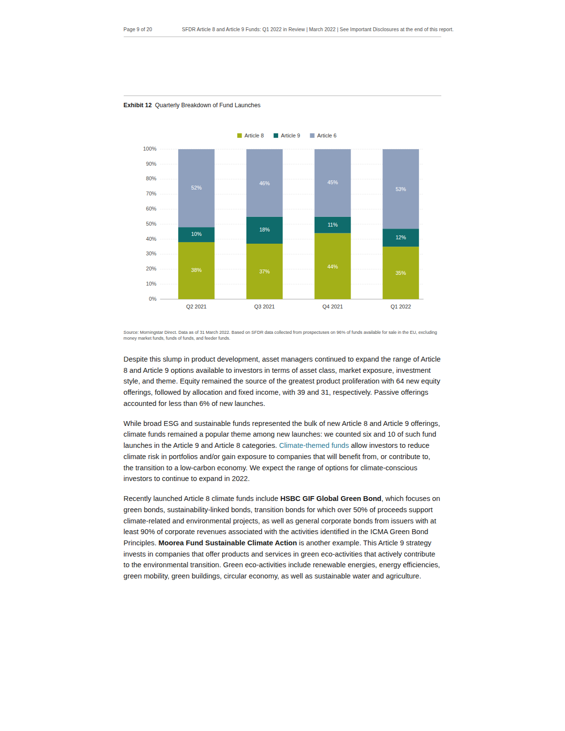Page 9 of 20 SFDR Article 8 and Article 9 Funds: Q1 2022 in Review | March 2022 | See Important Disclosures at the end of this report.
Exhibit 12 Quarterly Breakdown of Fund Launches
Article 8 Article 9 Article 6 100% 90% 80% 70% 60% 50% 40% 30% 20% 10% 0% 38% 10% 52% Q2 2021 37% 18% 46% Q3 2021 44% 11% 45% Q4 2021 35% 12% 53% Q1 2022
Source: Morningstar Direct. Data as of 31 March 2022. Based on SFDR data collected from prospectuses on 96% of funds available for sale in the EU, excluding money market funds, funds of funds, and feeder funds.
Despite this slump in product development, asset managers continued to expand the range of Article 8 and Article 9 options available to investors in terms of asset class, market exposure, investment style, and theme. Equity remained the source of the greatest product proliferation with 64 new equity offerings, followed by allocation and fixed income, with 39 and 31, respectively. Passive offerings accounted for less than 6% of new launches.
While broad ESG and sustainable funds represented the bulk of new Article 8 and Article 9 offerings, climate funds remained a popular theme among new launches: we counted six and 10 of such fund launches in the Article 9 and Article 8 categories. Climate-themed funds allow investors to reduce climate risk in portfolios and/or gain exposure to companies that will benefit from, or contribute to, the transition to a low-carbon economy. We expect the range of options for climate-conscious investors to continue to expand in 2022.
Recently launched Article 8 climate funds include HSBC GIF Global Green Bond, which focuses on green bonds, sustainability-linked bonds, transition bonds for which over 50% of proceeds support climate-related and environmental projects, as well as general corporate bonds from issuers with at least 90% of corporate revenues associated with the activities identified in the ICMA Green Bond Principles. Moorea Fund Sustainable Climate Action is another example. This Article 9 strategy invests in companies that offer products and services in green eco-activities that actively contribute to the environmental transition. Green eco-activities include renewable energies, energy efficiencies, green mobility, green buildings, circular economy, as well as sustainable water and agriculture.